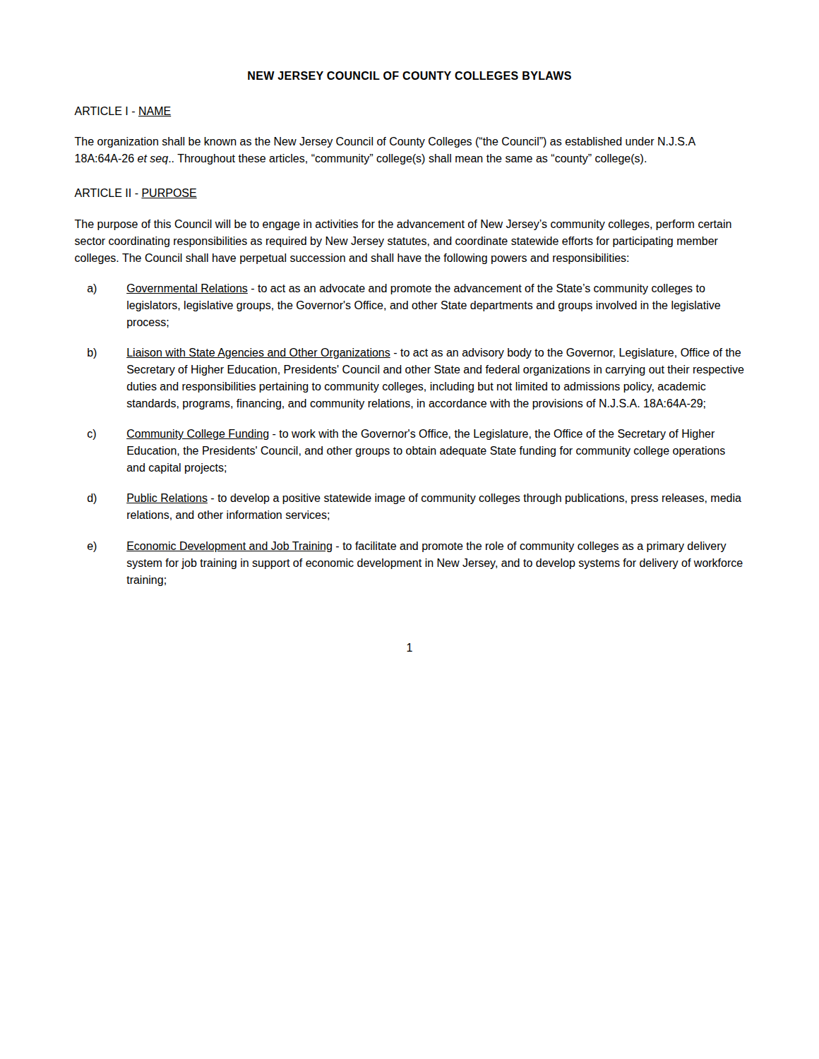NEW JERSEY COUNCIL OF COUNTY COLLEGES BYLAWS
ARTICLE I - NAME
The organization shall be known as the New Jersey Council of County Colleges (“the Council”) as established under N.J.S.A 18A:64A-26 et seq.. Throughout these articles, “community” college(s) shall mean the same as “county” college(s).
ARTICLE II - PURPOSE
The purpose of this Council will be to engage in activities for the advancement of New Jersey’s community colleges, perform certain sector coordinating responsibilities as required by New Jersey statutes, and coordinate statewide efforts for participating member colleges. The Council shall have perpetual succession and shall have the following powers and responsibilities:
a) Governmental Relations - to act as an advocate and promote the advancement of the State’s community colleges to legislators, legislative groups, the Governor's Office, and other State departments and groups involved in the legislative process;
b) Liaison with State Agencies and Other Organizations - to act as an advisory body to the Governor, Legislature, Office of the Secretary of Higher Education, Presidents' Council and other State and federal organizations in carrying out their respective duties and responsibilities pertaining to community colleges, including but not limited to admissions policy, academic standards, programs, financing, and community relations, in accordance with the provisions of N.J.S.A. 18A:64A-29;
c) Community College Funding - to work with the Governor's Office, the Legislature, the Office of the Secretary of Higher Education, the Presidents' Council, and other groups to obtain adequate State funding for community college operations and capital projects;
d) Public Relations - to develop a positive statewide image of community colleges through publications, press releases, media relations, and other information services;
e) Economic Development and Job Training - to facilitate and promote the role of community colleges as a primary delivery system for job training in support of economic development in New Jersey, and to develop systems for delivery of workforce training;
1